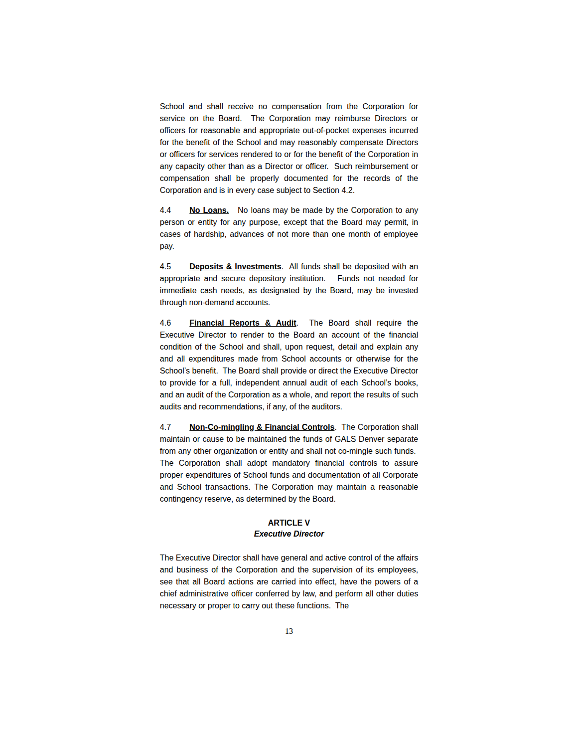School and shall receive no compensation from the Corporation for service on the Board. The Corporation may reimburse Directors or officers for reasonable and appropriate out-of-pocket expenses incurred for the benefit of the School and may reasonably compensate Directors or officers for services rendered to or for the benefit of the Corporation in any capacity other than as a Director or officer. Such reimbursement or compensation shall be properly documented for the records of the Corporation and is in every case subject to Section 4.2.
4.4 No Loans. No loans may be made by the Corporation to any person or entity for any purpose, except that the Board may permit, in cases of hardship, advances of not more than one month of employee pay.
4.5 Deposits & Investments. All funds shall be deposited with an appropriate and secure depository institution. Funds not needed for immediate cash needs, as designated by the Board, may be invested through non-demand accounts.
4.6 Financial Reports & Audit. The Board shall require the Executive Director to render to the Board an account of the financial condition of the School and shall, upon request, detail and explain any and all expenditures made from School accounts or otherwise for the School’s benefit. The Board shall provide or direct the Executive Director to provide for a full, independent annual audit of each School’s books, and an audit of the Corporation as a whole, and report the results of such audits and recommendations, if any, of the auditors.
4.7 Non-Co-mingling & Financial Controls. The Corporation shall maintain or cause to be maintained the funds of GALS Denver separate from any other organization or entity and shall not co-mingle such funds. The Corporation shall adopt mandatory financial controls to assure proper expenditures of School funds and documentation of all Corporate and School transactions. The Corporation may maintain a reasonable contingency reserve, as determined by the Board.
ARTICLE VExecutive Director
The Executive Director shall have general and active control of the affairs and business of the Corporation and the supervision of its employees, see that all Board actions are carried into effect, have the powers of a chief administrative officer conferred by law, and perform all other duties necessary or proper to carry out these functions. The
13